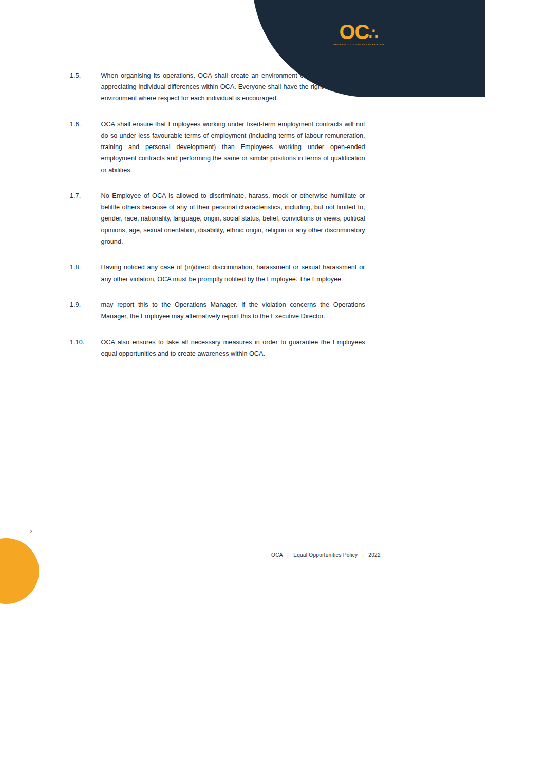OC∴
Organic Cotton Accelerator
2
1.5. When organising its operations, OCA shall create an environment of acknowledging and appreciating individual differences within OCA. Everyone shall have the right to work in the environment where respect for each individual is encouraged.
1.6. OCA shall ensure that Employees working under fixed-term employment contracts will not do so under less favourable terms of employment (including terms of labour remuneration, training and personal development) than Employees working under open-ended employment contracts and performing the same or similar positions in terms of qualification or abilities.
1.7. No Employee of OCA is allowed to discriminate, harass, mock or otherwise humiliate or belittle others because of any of their personal characteristics, including, but not limited to, gender, race, nationality, language, origin, social status, belief, convictions or views, political opinions, age, sexual orientation, disability, ethnic origin, religion or any other discriminatory ground.
1.8. Having noticed any case of (in)direct discrimination, harassment or sexual harassment or any other violation, OCA must be promptly notified by the Employee. The Employee
1.9. may report this to the Operations Manager. If the violation concerns the Operations Manager, the Employee may alternatively report this to the Executive Director.
1.10. OCA also ensures to take all necessary measures in order to guarantee the Employees equal opportunities and to create awareness within OCA.
OCA | Equal Opportunities Policy | 2022